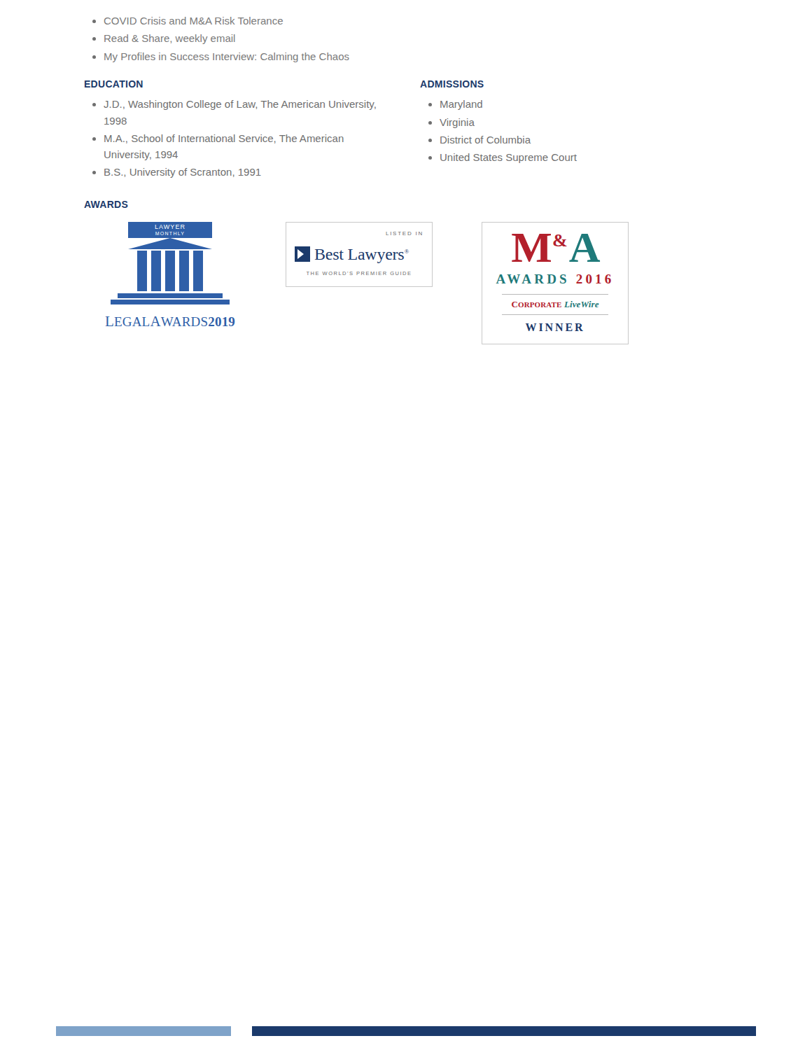COVID Crisis and M&A Risk Tolerance
Read & Share, weekly email
My Profiles in Success Interview: Calming the Chaos
Education
J.D., Washington College of Law, The American University, 1998
M.A., School of International Service, The American University, 1994
B.S., University of Scranton, 1991
Admissions
Maryland
Virginia
District of Columbia
United States Supreme Court
Awards
LAWYER MONTHLY
LEGALAWARDS2019
LISTED IN
Best Lawyers®
THE WORLD'S PREMIER GUIDE
M&A
AWARDS 2016
CORPORATE LiveWire
WINNER